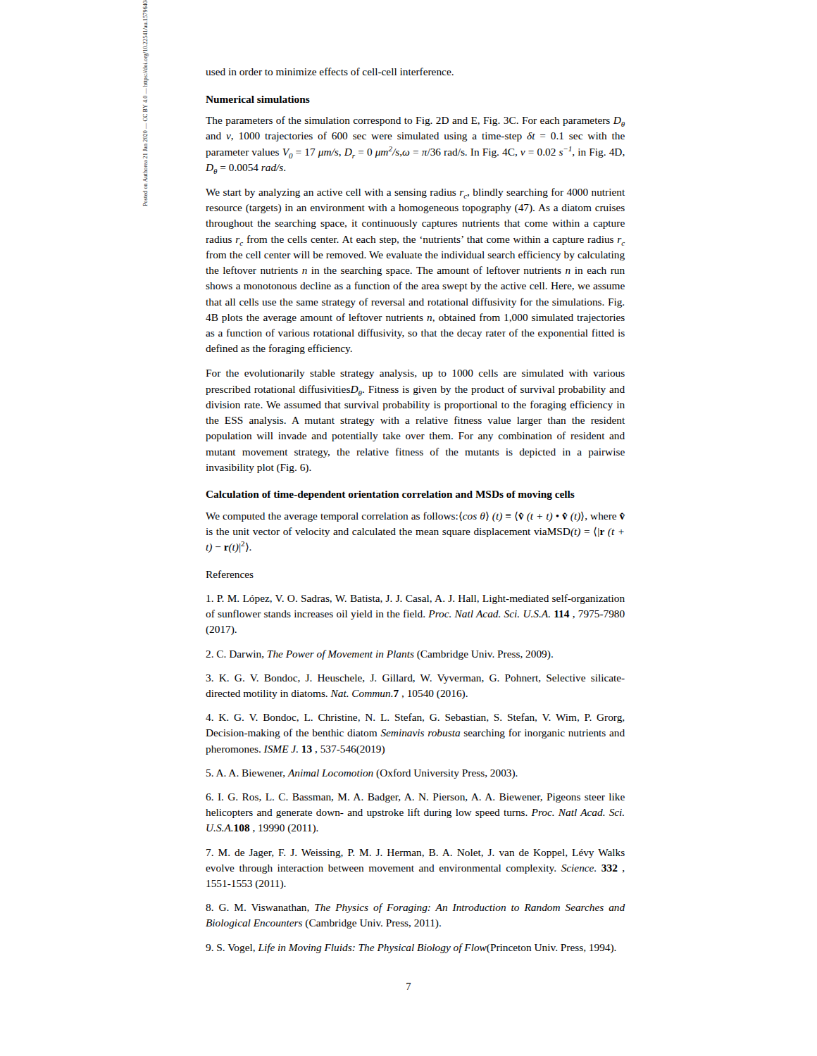Posted on Authorea 21 Jan 2020 — CC BY 4.0 — https://doi.org/10.22541/au.157964086.65973830 — This a preprint and has not been peer reviewed. Data may be preliminary
used in order to minimize effects of cell-cell interference.
Numerical simulations
The parameters of the simulation correspond to Fig. 2D and E, Fig. 3C. For each parameters Dθ and ν, 1000 trajectories of 600 sec were simulated using a time-step δt = 0.1 sec with the parameter values V0 = 17 μm/s, Dr = 0 μm2/s,ω = π/36 rad/s. In Fig. 4C, ν = 0.02 s−1, in Fig. 4D, Dθ = 0.0054 rad/s.
We start by analyzing an active cell with a sensing radius rc, blindly searching for 4000 nutrient resource (targets) in an environment with a homogeneous topography (47). As a diatom cruises throughout the searching space, it continuously captures nutrients that come within a capture radius rc from the cells center. At each step, the ‘nutrients’ that come within a capture radius rc from the cell center will be removed. We evaluate the individual search efficiency by calculating the leftover nutrients n in the searching space. The amount of leftover nutrients n in each run shows a monotonous decline as a function of the area swept by the active cell. Here, we assume that all cells use the same strategy of reversal and rotational diffusivity for the simulations. Fig. 4B plots the average amount of leftover nutrients n, obtained from 1,000 simulated trajectories as a function of various rotational diffusivity, so that the decay rateτ of the exponential fitted is defined as the foraging efficiency.
For the evolutionarily stable strategy analysis, up to 1000 cells are simulated with various prescribed rotational diffusivitiesDθ. Fitness is given by the product of survival probability and division rate. We assumed that survival probability is proportional to the foraging efficiency in the ESS analysis. A mutant strategy with a relative fitness value larger than the resident population will invade and potentially take over them. For any combination of resident and mutant movement strategy, the relative fitness of the mutants is depicted in a pairwise invasibility plot (Fig. 6).
Calculation of time-dependent orientation correlation and MSDs of moving cells
We computed the average temporal correlation as follows:⟨cos θ⟩ (t) ≡ ⟨v̂ (t + t) • v̂ (t)⟩, where v̂ is the unit vector of velocity and calculated the mean square displacement viaMSD(t) = ⟨|r (t + t) − r(t)|2⟩.
References
1. P. M. López, V. O. Sadras, W. Batista, J. J. Casal, A. J. Hall, Light-mediated self-organization of sunflower stands increases oil yield in the field. Proc. Natl Acad. Sci. U.S.A. 114 , 7975-7980 (2017).
2. C. Darwin, The Power of Movement in Plants (Cambridge Univ. Press, 2009).
3. K. G. V. Bondoc, J. Heuschele, J. Gillard, W. Vyverman, G. Pohnert, Selective silicate-directed motility in diatoms. Nat. Commun. 7 , 10540 (2016).
4. K. G. V. Bondoc, L. Christine, N. L. Stefan, G. Sebastian, S. Stefan, V. Wim, P. Grorg, Decision-making of the benthic diatom Seminavis robusta searching for inorganic nutrients and pheromones. ISME J. 13 , 537-546(2019)
5. A. A. Biewener, Animal Locomotion (Oxford University Press, 2003).
6. I. G. Ros, L. C. Bassman, M. A. Badger, A. N. Pierson, A. A. Biewener, Pigeons steer like helicopters and generate down- and upstroke lift during low speed turns. Proc. Natl Acad. Sci. U.S.A. 108 , 19990 (2011).
7. M. de Jager, F. J. Weissing, P. M. J. Herman, B. A. Nolet, J. van de Koppel, Lévy Walks evolve through interaction between movement and environmental complexity. Science. 332 , 1551-1553 (2011).
8. G. M. Viswanathan, The Physics of Foraging: An Introduction to Random Searches and Biological Encounters (Cambridge Univ. Press, 2011).
9. S. Vogel, Life in Moving Fluids: The Physical Biology of Flow(Princeton Univ. Press, 1994).
7